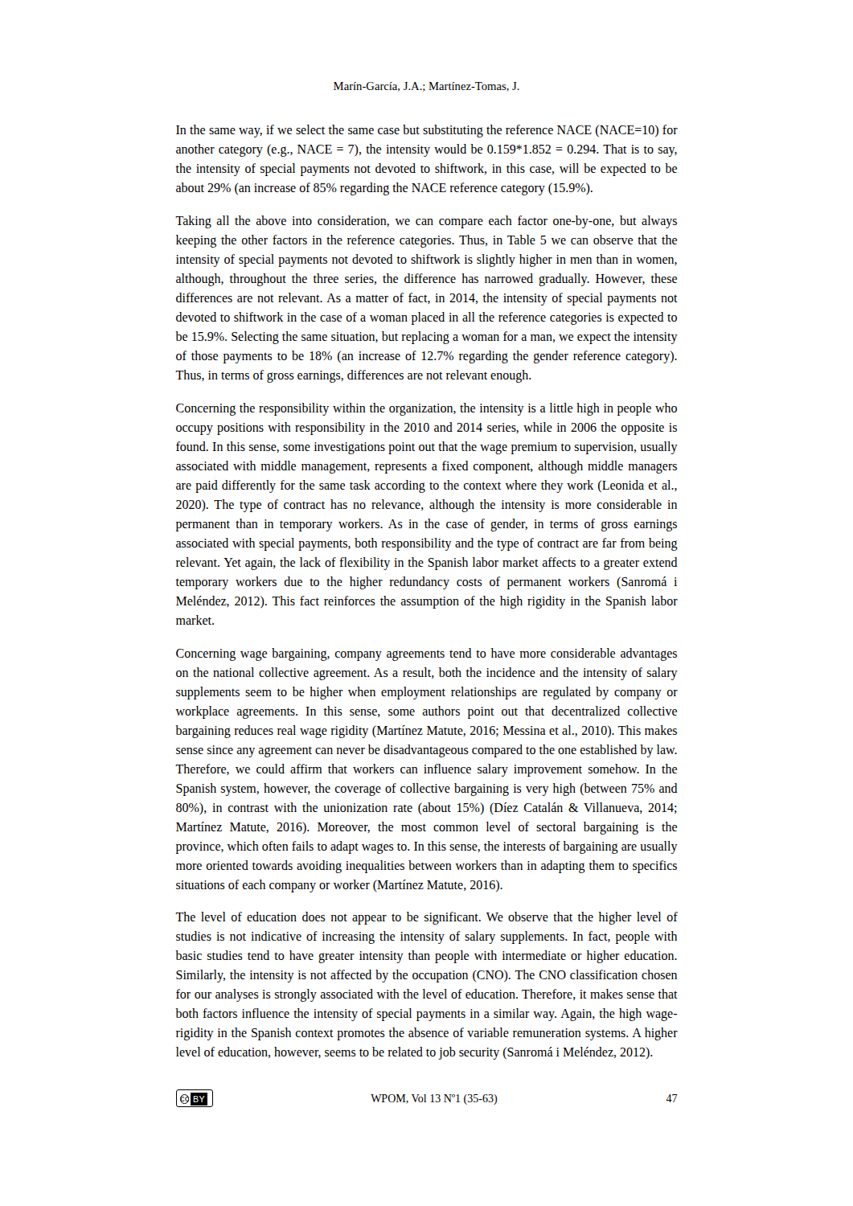Marín-García, J.A.; Martínez-Tomas, J.
In the same way, if we select the same case but substituting the reference NACE (NACE=10) for another category (e.g., NACE = 7), the intensity would be 0.159*1.852 = 0.294. That is to say, the intensity of special payments not devoted to shiftwork, in this case, will be expected to be about 29% (an increase of 85% regarding the NACE reference category (15.9%).
Taking all the above into consideration, we can compare each factor one-by-one, but always keeping the other factors in the reference categories. Thus, in Table 5 we can observe that the intensity of special payments not devoted to shiftwork is slightly higher in men than in women, although, throughout the three series, the difference has narrowed gradually. However, these differences are not relevant. As a matter of fact, in 2014, the intensity of special payments not devoted to shiftwork in the case of a woman placed in all the reference categories is expected to be 15.9%. Selecting the same situation, but replacing a woman for a man, we expect the intensity of those payments to be 18% (an increase of 12.7% regarding the gender reference category). Thus, in terms of gross earnings, differences are not relevant enough.
Concerning the responsibility within the organization, the intensity is a little high in people who occupy positions with responsibility in the 2010 and 2014 series, while in 2006 the opposite is found. In this sense, some investigations point out that the wage premium to supervision, usually associated with middle management, represents a fixed component, although middle managers are paid differently for the same task according to the context where they work (Leonida et al., 2020). The type of contract has no relevance, although the intensity is more considerable in permanent than in temporary workers. As in the case of gender, in terms of gross earnings associated with special payments, both responsibility and the type of contract are far from being relevant. Yet again, the lack of flexibility in the Spanish labor market affects to a greater extend temporary workers due to the higher redundancy costs of permanent workers (Sanromá i Meléndez, 2012). This fact reinforces the assumption of the high rigidity in the Spanish labor market.
Concerning wage bargaining, company agreements tend to have more considerable advantages on the national collective agreement. As a result, both the incidence and the intensity of salary supplements seem to be higher when employment relationships are regulated by company or workplace agreements. In this sense, some authors point out that decentralized collective bargaining reduces real wage rigidity (Martínez Matute, 2016; Messina et al., 2010). This makes sense since any agreement can never be disadvantageous compared to the one established by law. Therefore, we could affirm that workers can influence salary improvement somehow. In the Spanish system, however, the coverage of collective bargaining is very high (between 75% and 80%), in contrast with the unionization rate (about 15%) (Díez Catalán & Villanueva, 2014; Martínez Matute, 2016). Moreover, the most common level of sectoral bargaining is the province, which often fails to adapt wages to. In this sense, the interests of bargaining are usually more oriented towards avoiding inequalities between workers than in adapting them to specifics situations of each company or worker (Martínez Matute, 2016).
The level of education does not appear to be significant. We observe that the higher level of studies is not indicative of increasing the intensity of salary supplements. In fact, people with basic studies tend to have greater intensity than people with intermediate or higher education. Similarly, the intensity is not affected by the occupation (CNO). The CNO classification chosen for our analyses is strongly associated with the level of education. Therefore, it makes sense that both factors influence the intensity of special payments in a similar way. Again, the high wage-rigidity in the Spanish context promotes the absence of variable remuneration systems. A higher level of education, however, seems to be related to job security (Sanromá i Meléndez, 2012).
cc BY WPOM, Vol 13 Nº1 (35-63) 47